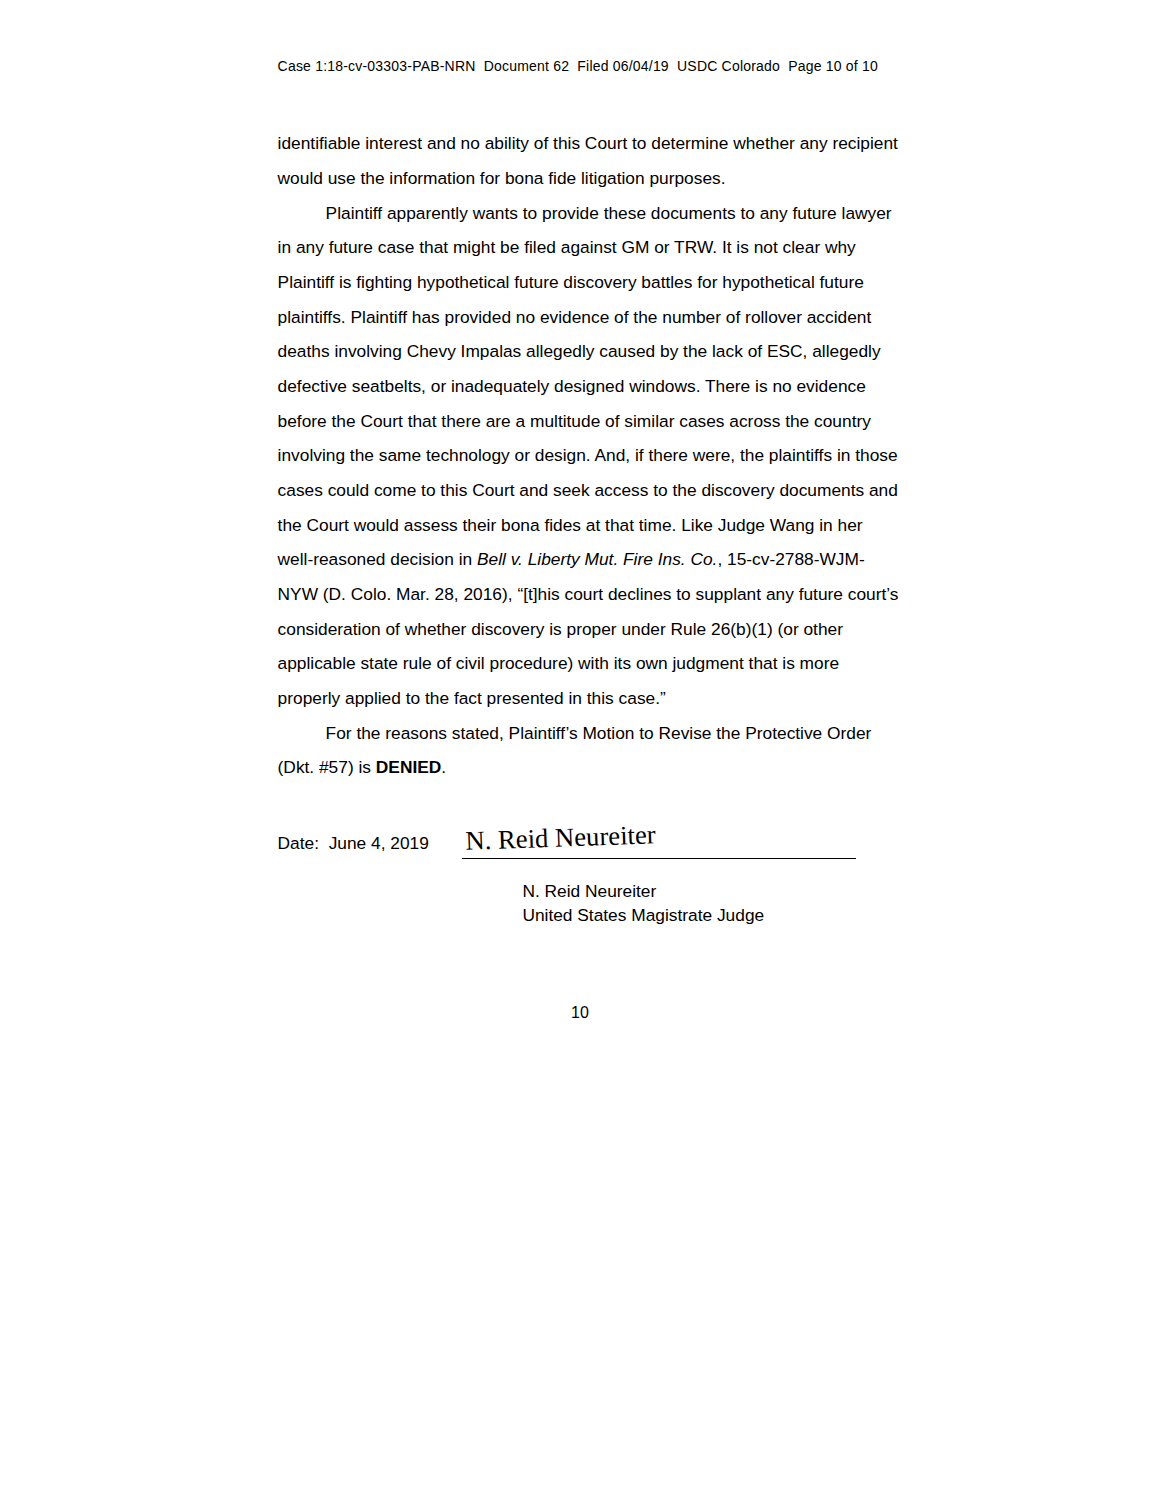Case 1:18-cv-03303-PAB-NRN Document 62 Filed 06/04/19 USDC Colorado Page 10 of 10
identifiable interest and no ability of this Court to determine whether any recipient would use the information for bona fide litigation purposes.
Plaintiff apparently wants to provide these documents to any future lawyer in any future case that might be filed against GM or TRW. It is not clear why Plaintiff is fighting hypothetical future discovery battles for hypothetical future plaintiffs. Plaintiff has provided no evidence of the number of rollover accident deaths involving Chevy Impalas allegedly caused by the lack of ESC, allegedly defective seatbelts, or inadequately designed windows. There is no evidence before the Court that there are a multitude of similar cases across the country involving the same technology or design. And, if there were, the plaintiffs in those cases could come to this Court and seek access to the discovery documents and the Court would assess their bona fides at that time. Like Judge Wang in her well-reasoned decision in Bell v. Liberty Mut. Fire Ins. Co., 15-cv-2788-WJM-NYW (D. Colo. Mar. 28, 2016), “[t]his court declines to supplant any future court’s consideration of whether discovery is proper under Rule 26(b)(1) (or other applicable state rule of civil procedure) with its own judgment that is more properly applied to the fact presented in this case.”
For the reasons stated, Plaintiff’s Motion to Revise the Protective Order (Dkt. #57) is DENIED.
Date: June 4, 2019
N. Reid Neureiter
N. Reid Neureiter
United States Magistrate Judge
10